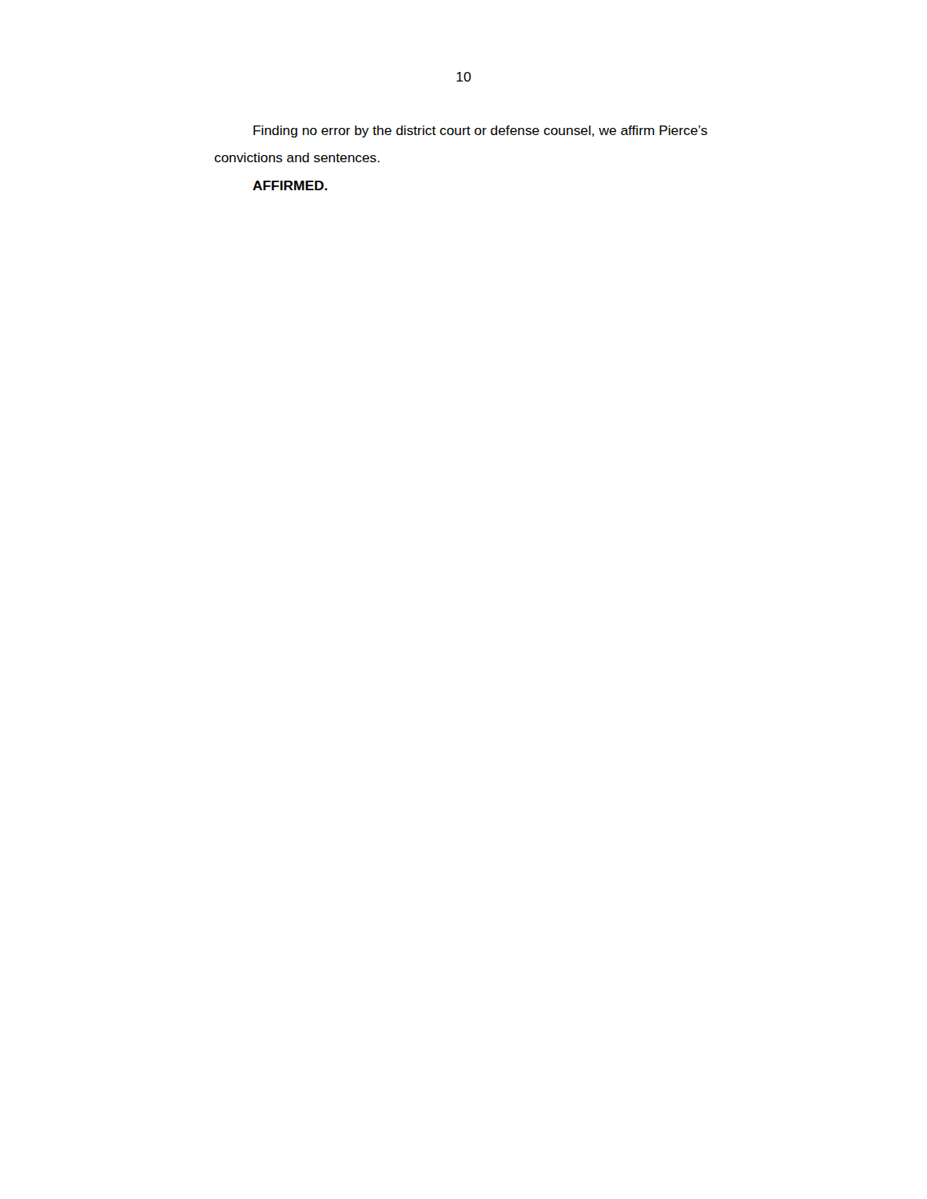10
Finding no error by the district court or defense counsel, we affirm Pierce’s convictions and sentences.
AFFIRMED.